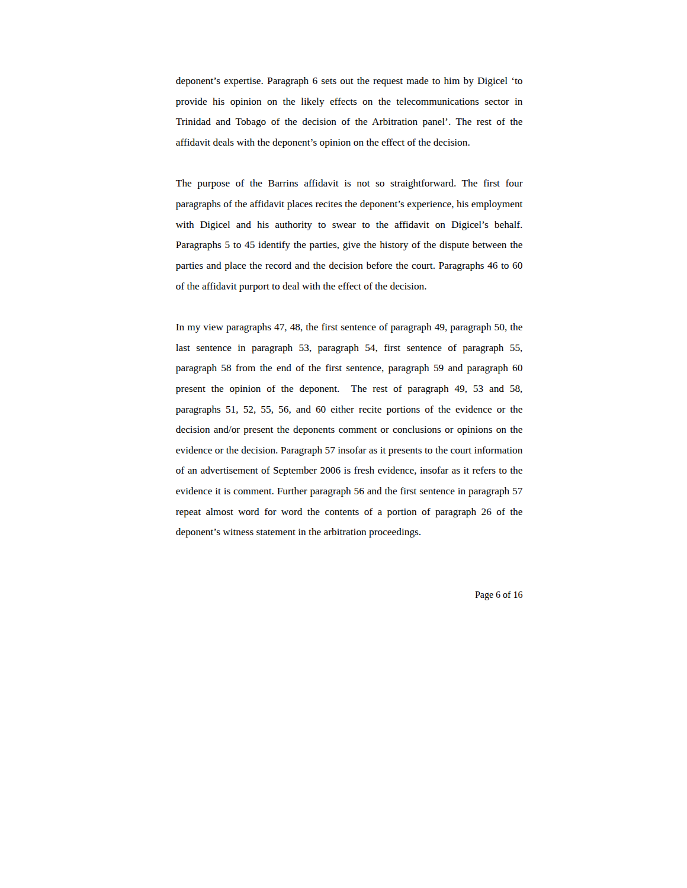deponent’s expertise. Paragraph 6 sets out the request made to him by Digicel ‘to provide his opinion on the likely effects on the telecommunications sector in Trinidad and Tobago of the decision of the Arbitration panel’. The rest of the affidavit deals with the deponent’s opinion on the effect of the decision.
The purpose of the Barrins affidavit is not so straightforward. The first four paragraphs of the affidavit places recites the deponent’s experience, his employment with Digicel and his authority to swear to the affidavit on Digicel’s behalf. Paragraphs 5 to 45 identify the parties, give the history of the dispute between the parties and place the record and the decision before the court. Paragraphs 46 to 60 of the affidavit purport to deal with the effect of the decision.
In my view paragraphs 47, 48, the first sentence of paragraph 49, paragraph 50, the last sentence in paragraph 53, paragraph 54, first sentence of paragraph 55, paragraph 58 from the end of the first sentence, paragraph 59 and paragraph 60 present the opinion of the deponent. The rest of paragraph 49, 53 and 58, paragraphs 51, 52, 55, 56, and 60 either recite portions of the evidence or the decision and/or present the deponents comment or conclusions or opinions on the evidence or the decision. Paragraph 57 insofar as it presents to the court information of an advertisement of September 2006 is fresh evidence, insofar as it refers to the evidence it is comment. Further paragraph 56 and the first sentence in paragraph 57 repeat almost word for word the contents of a portion of paragraph 26 of the deponent’s witness statement in the arbitration proceedings.
Page 6 of 16